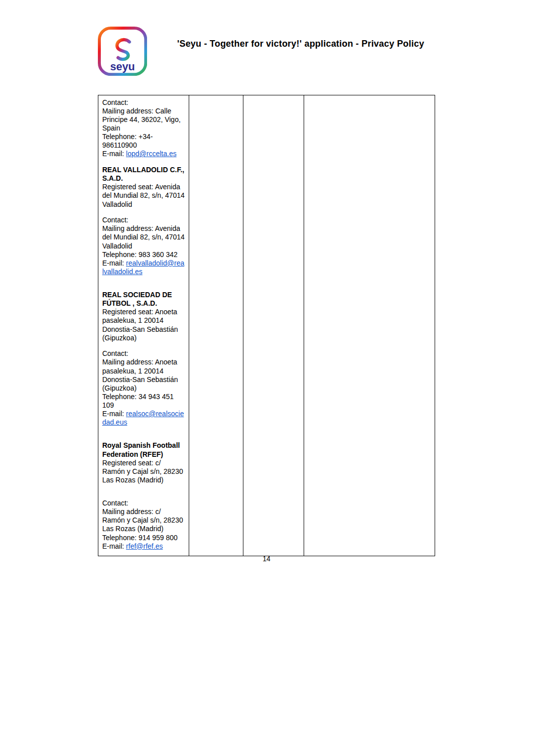seyu
'Seyu - Together for victory!' application - Privacy Policy
| Contact: Mailing address: Calle Principe 44, 36202, Vigo, Spain Telephone: +34-986110900 E-mail: lopd@rccelta.es REAL VALLADOLID C.F., S.A.D. Registered seat: Avenida del Mundial 82, s/n, 47014 Valladolid Contact: Mailing address: Avenida del Mundial 82, s/n, 47014 Valladolid Telephone: 983 360 342 E-mail: realvalladolid@realvalladolid.es REAL SOCIEDAD DE FÚTBOL , S.A.D. Registered seat: Anoeta pasalekua, 1 20014 Donostia-San Sebastián (Gipuzkoa) Contact: Mailing address: Anoeta pasalekua, 1 20014 Donostia-San Sebastián (Gipuzkoa) Telephone: 34 943 451 109 E-mail: realsoc@realsociedad.eus Royal Spanish Football Federation (RFEF) Registered seat: c/ Ramón y Cajal s/n, 28230 Las Rozas (Madrid) Contact: Mailing address: c/ Ramón y Cajal s/n, 28230 Las Rozas (Madrid) Telephone: 914 959 800 E-mail: rfef@rfef.es | | | |
14